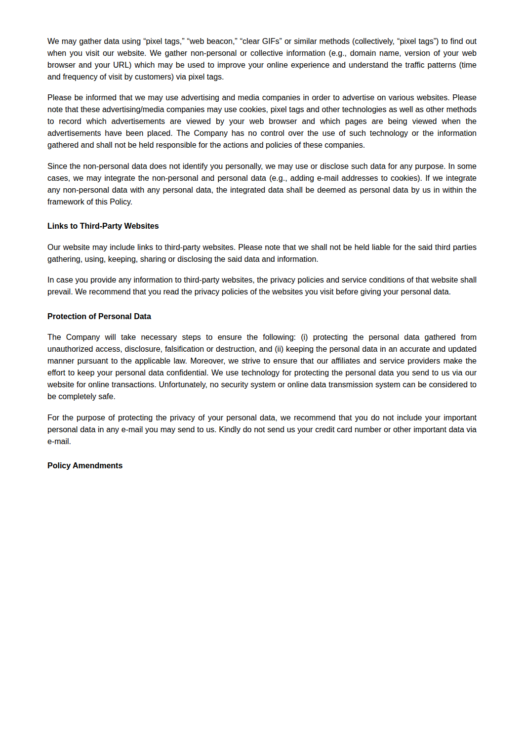We may gather data using “pixel tags,” “web beacon,” “clear GIFs” or similar methods (collectively, “pixel tags”) to find out when you visit our website. We gather non-personal or collective information (e.g., domain name, version of your web browser and your URL) which may be used to improve your online experience and understand the traffic patterns (time and frequency of visit by customers) via pixel tags.
Please be informed that we may use advertising and media companies in order to advertise on various websites. Please note that these advertising/media companies may use cookies, pixel tags and other technologies as well as other methods to record which advertisements are viewed by your web browser and which pages are being viewed when the advertisements have been placed. The Company has no control over the use of such technology or the information gathered and shall not be held responsible for the actions and policies of these companies.
Since the non-personal data does not identify you personally, we may use or disclose such data for any purpose. In some cases, we may integrate the non-personal and personal data (e.g., adding e-mail addresses to cookies). If we integrate any non-personal data with any personal data, the integrated data shall be deemed as personal data by us in within the framework of this Policy.
Links to Third-Party Websites
Our website may include links to third-party websites. Please note that we shall not be held liable for the said third parties gathering, using, keeping, sharing or disclosing the said data and information.
In case you provide any information to third-party websites, the privacy policies and service conditions of that website shall prevail. We recommend that you read the privacy policies of the websites you visit before giving your personal data.
Protection of Personal Data
The Company will take necessary steps to ensure the following: (i) protecting the personal data gathered from unauthorized access, disclosure, falsification or destruction, and (ii) keeping the personal data in an accurate and updated manner pursuant to the applicable law. Moreover, we strive to ensure that our affiliates and service providers make the effort to keep your personal data confidential. We use technology for protecting the personal data you send to us via our website for online transactions. Unfortunately, no security system or online data transmission system can be considered to be completely safe.
For the purpose of protecting the privacy of your personal data, we recommend that you do not include your important personal data in any e-mail you may send to us. Kindly do not send us your credit card number or other important data via e-mail.
Policy Amendments